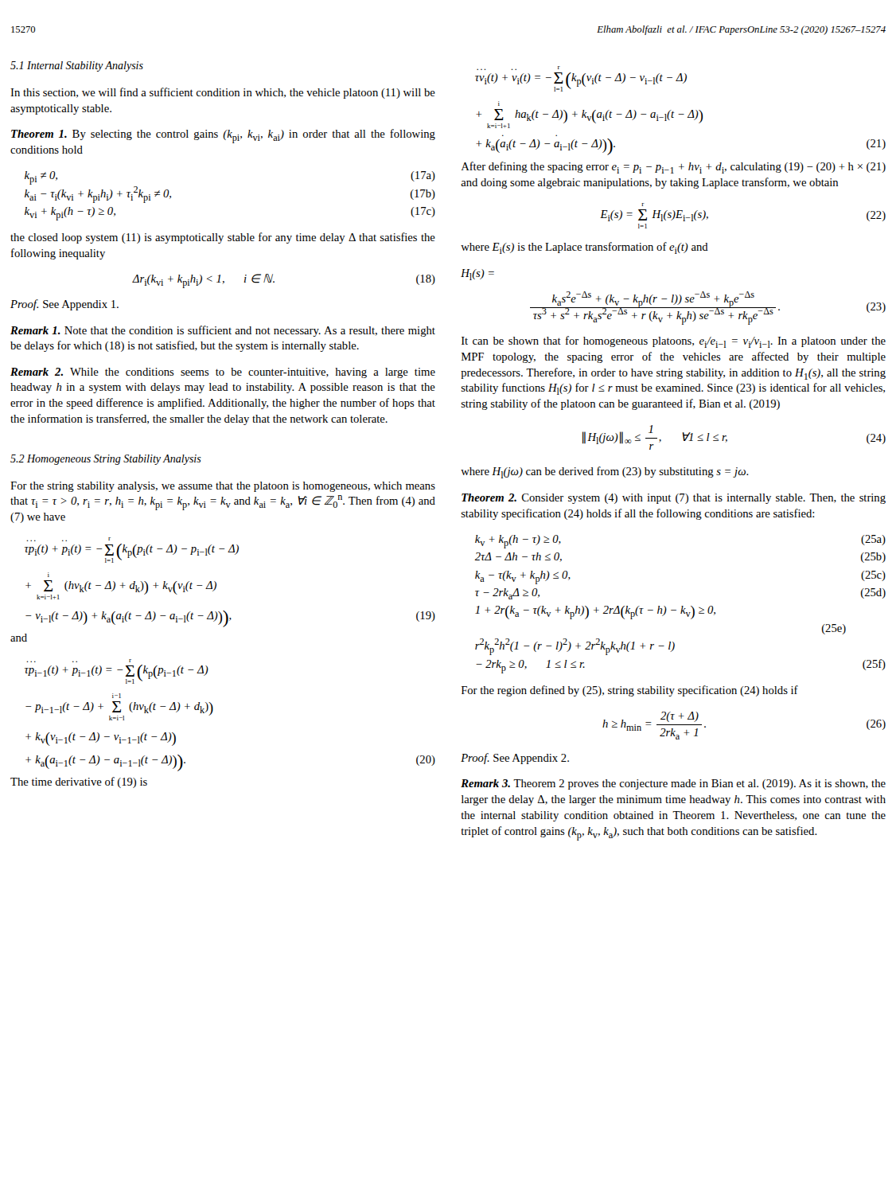15270 Elham Abolfazli et al. / IFAC PapersOnLine 53-2 (2020) 15267–15274
5.1 Internal Stability Analysis
In this section, we will find a sufficient condition in which, the vehicle platoon (11) will be asymptotically stable.
Theorem 1. By selecting the control gains (kpi, kvi, kai) in order that all the following conditions hold
kpi ≠ 0,
(17a)
kai − τi(kvi + kpihi) + τi2kpi ≠ 0,
(17b)
kvi + kpi(h − τ) ≥ 0,
(17c)
the closed loop system (11) is asymptotically stable for any time delay Δ that satisfies the following inequality
Δri(kvi + kpihi) < 1, i ∈ ℕ.
(18)
Proof. See Appendix 1.
Remark 1. Note that the condition is sufficient and not necessary. As a result, there might be delays for which (18) is not satisfied, but the system is internally stable.
Remark 2. While the conditions seems to be counter-intuitive, having a large time headway h in a system with delays may lead to instability. A possible reason is that the error in the speed difference is amplified. Additionally, the higher the number of hops that the information is transferred, the smaller the delay that the network can tolerate.
5.2 Homogeneous String Stability Analysis
For the string stability analysis, we assume that the platoon is homogeneous, which means that τi = τ > 0, ri = r, hi = h, kpi = kp, kvi = kv and kai = ka, ∀i ∈ ℤ0n. Then from (4) and (7) we have
τ···pi(t) + ··pi(t) = −rΣl=1(kp(pi(t − Δ) − pi−l(t − Δ)
+ iΣk=i−l+1 (hvk(t − Δ) + dk)) + kv(vi(t − Δ)
− vi−l(t − Δ)) + ka(ai(t − Δ) − ai−l(t − Δ))),
(19)
and
τ···pi−1(t) + ··pi−1(t) = −rΣl=1(kp(pi−1(t − Δ)
− pi−1−l(t − Δ) + i−1 Σk=i−l (hvk(t − Δ) + dk))
+ kv(vi−1(t − Δ) − vi−1−l(t − Δ))
+ ka(ai−1(t − Δ) − ai−1−l(t − Δ))).
(20)
The time derivative of (19) is
τ···vi(t) + ··vi(t) = −rΣl=1(kp(vi(t − Δ) − vi−l(t − Δ)
+ iΣk=i−l+1 hak(t − Δ)) + kv(ai(t − Δ) − ai−l(t − Δ))
+ ka(·ai(t − Δ) − ·ai−l(t − Δ))).
(21)
After defining the spacing error ei = pi − pi−1 + hvi + di, calculating (19) − (20) + h × (21) and doing some algebraic manipulations, by taking Laplace transform, we obtain
Ei(s) = rΣl=1 Hl(s)Ei−l(s),
(22)
where Ei(s) is the Laplace transformation of ei(t) and
Hl(s) =
kas2e−Δs + (kv − kph(r − l)) se−Δs + kpe−Δs τs3 + s2 + rkas2e−Δs + r (kv + kph) se−Δs + rkpe−Δs .
(23)
It can be shown that for homogeneous platoons, ei/ei−l = vi/vi−l. In a platoon under the MPF topology, the spacing error of the vehicles are affected by their multiple predecessors. Therefore, in order to have string stability, in addition to H1(s), all the string stability functions Hl(s) for l ≤ r must be examined. Since (23) is identical for all vehicles, string stability of the platoon can be guaranteed if, Bian et al. (2019)
∥Hl(jω)∥∞ ≤ 1 r, ∀1 ≤ l ≤ r,
(24)
where Hl(jω) can be derived from (23) by substituting s = jω.
Theorem 2. Consider system (4) with input (7) that is internally stable. Then, the string stability specification (24) holds if all the following conditions are satisfied:
kv + kp(h − τ) ≥ 0,
(25a)
2τΔ − Δh − τh ≤ 0,
(25b)
ka − τ(kv + kph) ≤ 0,
(25c)
τ − 2rkaΔ ≥ 0,
(25d)
1 + 2r(ka − τ(kv + kph)) + 2rΔ(kp(τ − h) − kv) ≥ 0,
(25e)
r2kp2h2(1 − (r − l)2) + 2r2kpkvh(1 + r − l)
− 2rkp ≥ 0, 1 ≤ l ≤ r.
(25f)
For the region defined by (25), string stability specification (24) holds if
h ≥ hmin = 2(τ + Δ) 2rka + 1.
(26)
Proof. See Appendix 2.
Remark 3. Theorem 2 proves the conjecture made in Bian et al. (2019). As it is shown, the larger the delay Δ, the larger the minimum time headway h. This comes into contrast with the internal stability condition obtained in Theorem 1. Nevertheless, one can tune the triplet of control gains (kp, kv, ka), such that both conditions can be satisfied.